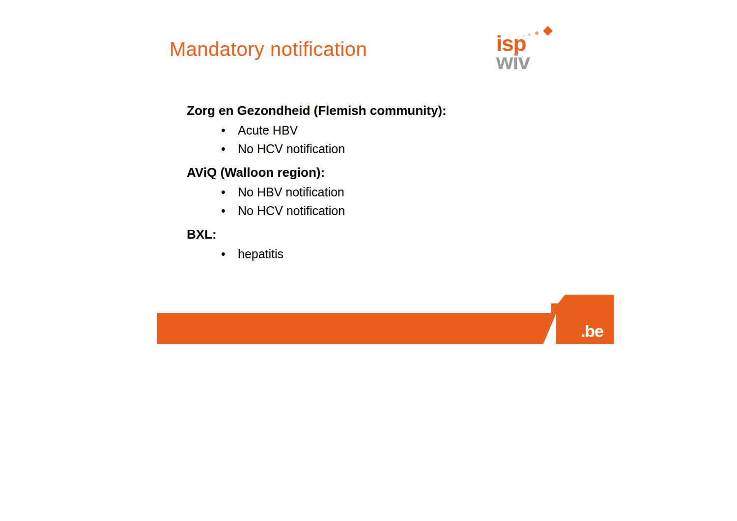Mandatory notification
isp
wiv
Zorg en Gezondheid (Flemish community):
Acute HBV
No HCV notification
AViQ (Walloon region):
No HBV notification
No HCV notification
BXL:
hepatitis
.be